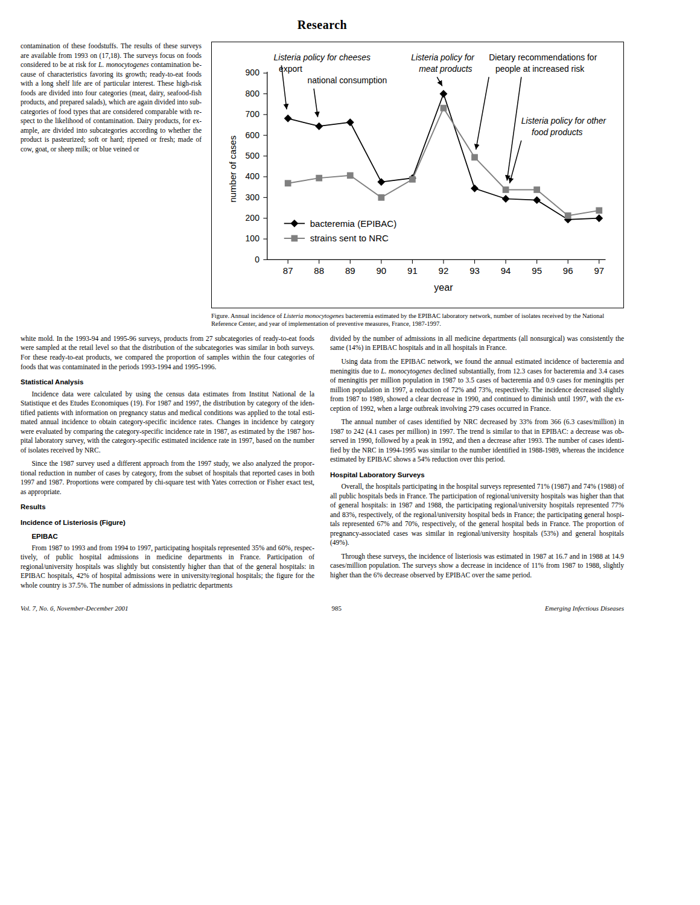Research
contamination of these foodstuffs. The results of these surveys are available from 1993 on (17,18). The surveys focus on foods considered to be at risk for L. monocytogenes contamination because of characteristics favoring its growth; ready-to-eat foods with a long shelf life are of particular interest. These high-risk foods are divided into four categories (meat, dairy, seafood-fish products, and prepared salads), which are again divided into subcategories of food types that are considered comparable with respect to the likelihood of contamination. Dairy products, for example, are divided into subcategories according to whether the product is pasteurized; soft or hard; ripened or fresh; made of cow, goat, or sheep milk; or blue veined or
0 100 200 300 400 500 600 700 800 900 number of cases 87 88 89 90 91 92 93 94 95 96 97 year bacteremia (EPIBAC) strains sent to NRC Listeria policy for cheeses export national consumption Listeria policy for meat products Dietary recommendations for people at increased risk Listeria policy for other food products
Figure. Annual incidence of Listeria monocytogenes bacteremia estimated by the EPIBAC laboratory network, number of isolates received by the National Reference Center, and year of implementation of preventive measures, France, 1987-1997.
white mold. In the 1993-94 and 1995-96 surveys, products from 27 subcategories of ready-to-eat foods were sampled at the retail level so that the distribution of the subcategories was similar in both surveys. For these ready-to-eat products, we compared the proportion of samples within the four categories of foods that was contaminated in the periods 1993-1994 and 1995-1996.
Statistical Analysis
Incidence data were calculated by using the census data estimates from Institut National de la Statistique et des Etudes Economiques (19). For 1987 and 1997, the distribution by category of the identified patients with information on pregnancy status and medical conditions was applied to the total estimated annual incidence to obtain category-specific incidence rates. Changes in incidence by category were evaluated by comparing the category-specific incidence rate in 1987, as estimated by the 1987 hospital laboratory survey, with the category-specific estimated incidence rate in 1997, based on the number of isolates received by NRC.
Since the 1987 survey used a different approach from the 1997 study, we also analyzed the proportional reduction in number of cases by category, from the subset of hospitals that reported cases in both 1997 and 1987. Proportions were compared by chi-square test with Yates correction or Fisher exact test, as appropriate.
Results
Incidence of Listeriosis (Figure)
EPIBAC
From 1987 to 1993 and from 1994 to 1997, participating hospitals represented 35% and 60%, respectively, of public hospital admissions in medicine departments in France. Participation of regional/university hospitals was slightly but consistently higher than that of the general hospitals: in EPIBAC hospitals, 42% of hospital admissions were in university/regional hospitals; the figure for the whole country is 37.5%. The number of admissions in pediatric departments
divided by the number of admissions in all medicine departments (all nonsurgical) was consistently the same (14%) in EPIBAC hospitals and in all hospitals in France.
Using data from the EPIBAC network, we found the annual estimated incidence of bacteremia and meningitis due to L. monocytogenes declined substantially, from 12.3 cases for bacteremia and 3.4 cases of meningitis per million population in 1987 to 3.5 cases of bacteremia and 0.9 cases for meningitis per million population in 1997, a reduction of 72% and 73%, respectively. The incidence decreased slightly from 1987 to 1989, showed a clear decrease in 1990, and continued to diminish until 1997, with the exception of 1992, when a large outbreak involving 279 cases occurred in France.
The annual number of cases identified by NRC decreased by 33% from 366 (6.3 cases/million) in 1987 to 242 (4.1 cases per million) in 1997. The trend is similar to that in EPIBAC: a decrease was observed in 1990, followed by a peak in 1992, and then a decrease after 1993. The number of cases identified by the NRC in 1994-1995 was similar to the number identified in 1988-1989, whereas the incidence estimated by EPIBAC shows a 54% reduction over this period.
Hospital Laboratory Surveys
Overall, the hospitals participating in the hospital surveys represented 71% (1987) and 74% (1988) of all public hospitals beds in France. The participation of regional/university hospitals was higher than that of general hospitals: in 1987 and 1988, the participating regional/university hospitals represented 77% and 83%, respectively, of the regional/university hospital beds in France; the participating general hospitals represented 67% and 70%, respectively, of the general hospital beds in France. The proportion of pregnancy-associated cases was similar in regional/university hospitals (53%) and general hospitals (49%).
Through these surveys, the incidence of listeriosis was estimated in 1987 at 16.7 and in 1988 at 14.9 cases/million population. The surveys show a decrease in incidence of 11% from 1987 to 1988, slightly higher than the 6% decrease observed by EPIBAC over the same period.
Vol. 7, No. 6, November-December 2001 985 Emerging Infectious Diseases